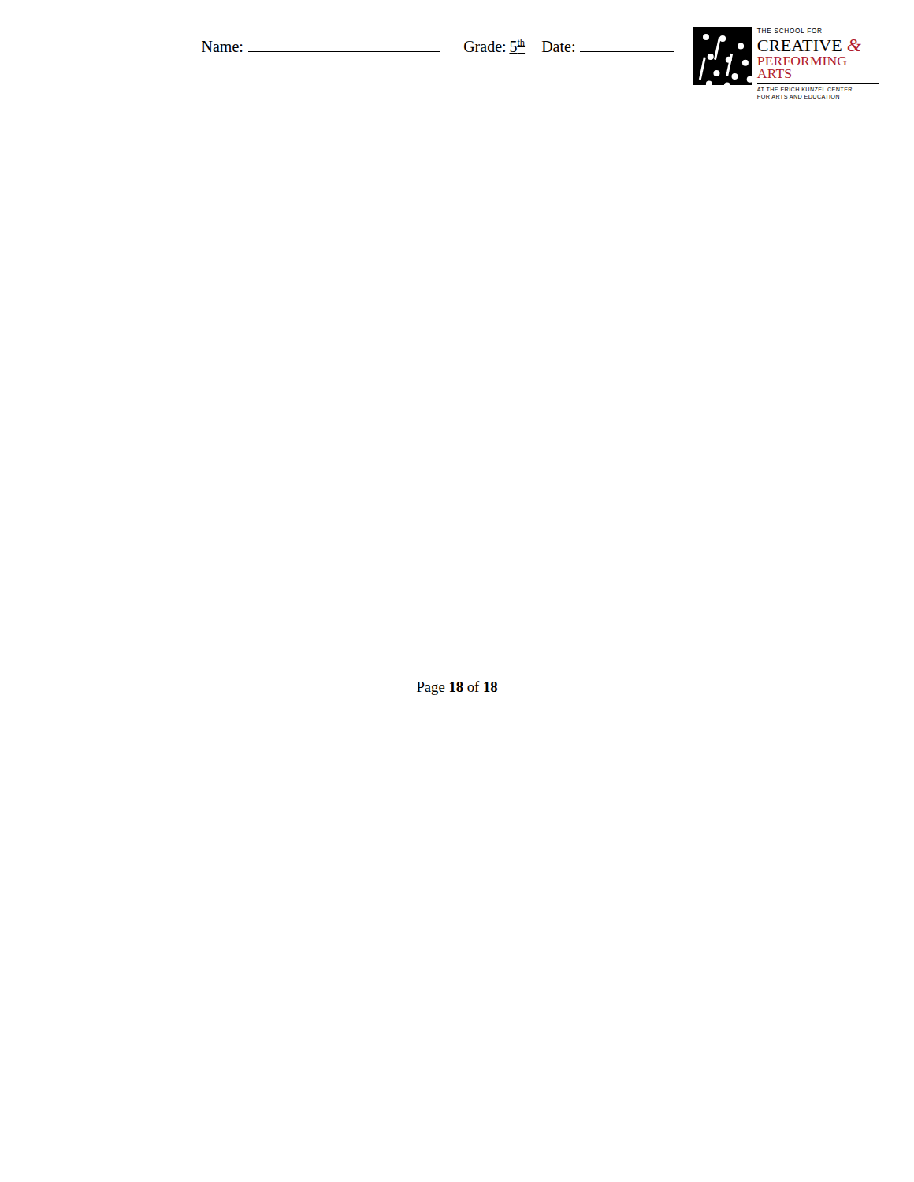Name: Grade: 5th Date:
The School for
Creative &
Performing Arts
At the Erich Kunzel Center
for Arts and Education
Page 18 of 18